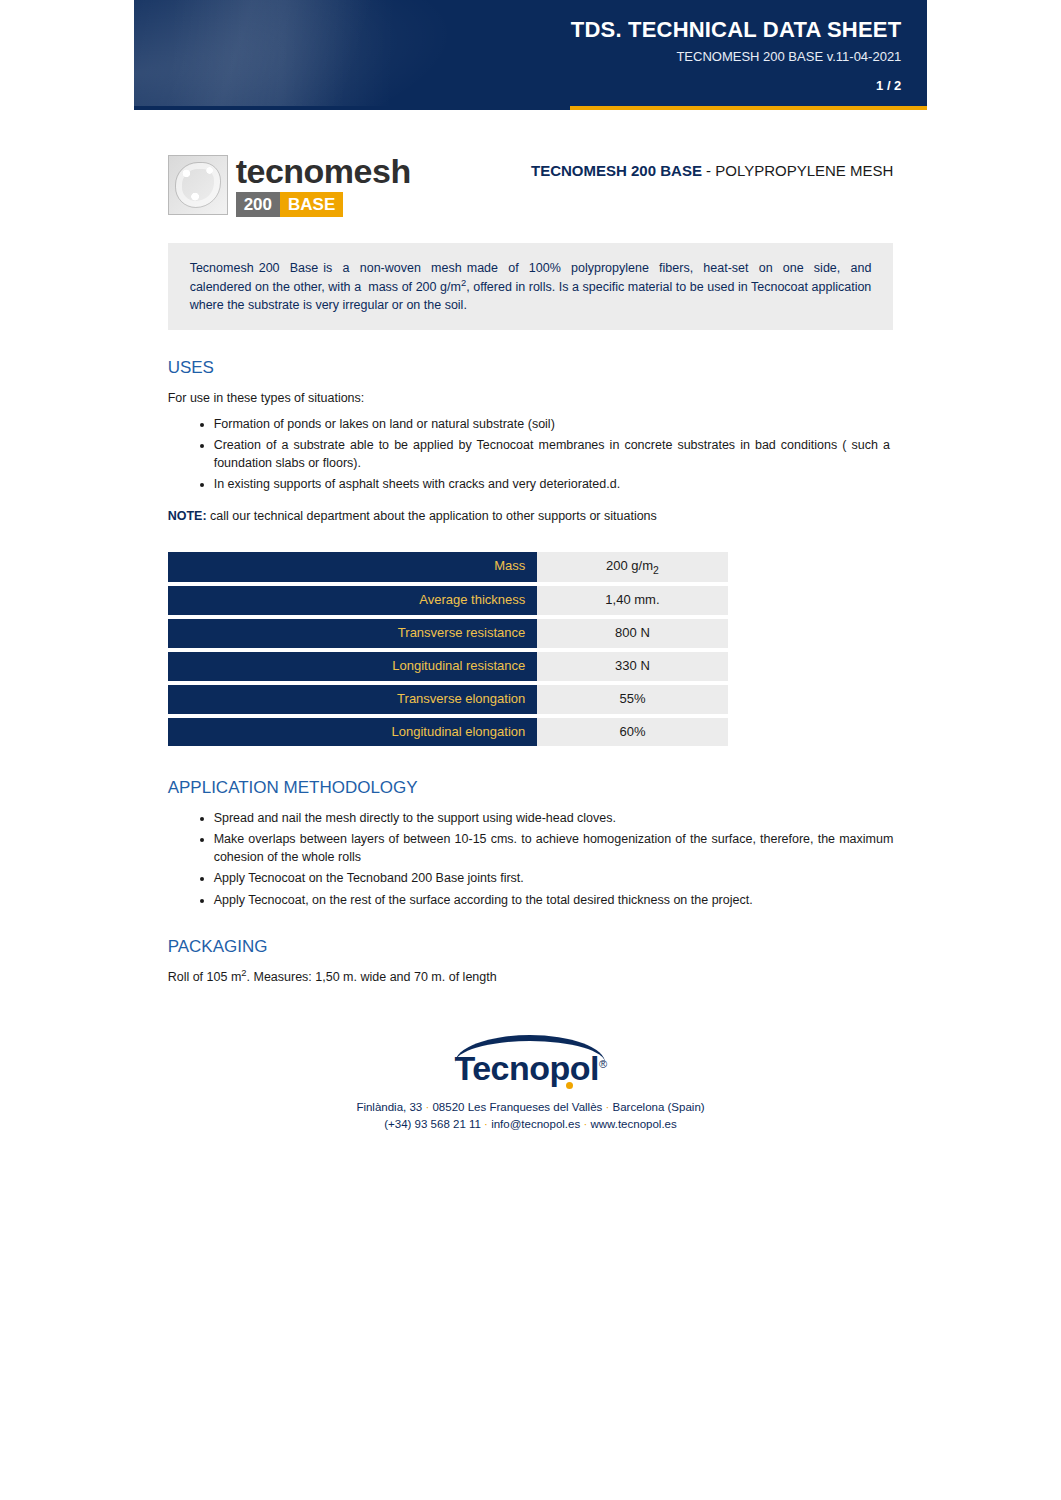TDS. TECHNICAL DATA SHEET
TECNOMESH 200 BASE v.11-04-2021
1 / 2
tecnomesh
200 BASE
TECNOMESH 200 BASE - POLYPROPYLENE MESH
Tecnomesh 200 Base is a non-woven mesh made of 100% polypropylene fibers, heat-set on one side, and calendered on the other, with a mass of 200 g/m2, offered in rolls. Is a specific material to be used in Tecnocoat application where the substrate is very irregular or on the soil.
USES
For use in these types of situations:
Formation of ponds or lakes on land or natural substrate (soil)
Creation of a substrate able to be applied by Tecnocoat membranes in concrete substrates in bad conditions ( such a foundation slabs or floors).
In existing supports of asphalt sheets with cracks and very deteriorated.d.
NOTE: call our technical department about the application to other supports or situations
| Mass | 200 g/m 2 |
| Average thickness | 1,40 mm. |
| Transverse resistance | 800 N |
| Longitudinal resistance | 330 N |
| Transverse elongation | 55% |
| Longitudinal elongation | 60% |
APPLICATION METHODOLOGY
Spread and nail the mesh directly to the support using wide-head cloves.
Make overlaps between layers of between 10-15 cms. to achieve homogenization of the surface, therefore, the maximum cohesion of the whole rolls
Apply Tecnocoat on the Tecnoband 200 Base joints first.
Apply Tecnocoat, on the rest of the surface according to the total desired thickness on the project.
PACKAGING
Roll of 105 m2. Measures: 1,50 m. wide and 70 m. of length
Tecnopol®
Finlàndia, 33 · 08520 Les Franqueses del Vallès · Barcelona (Spain)
(+34) 93 568 21 11 · info@tecnopol.es · www.tecnopol.es